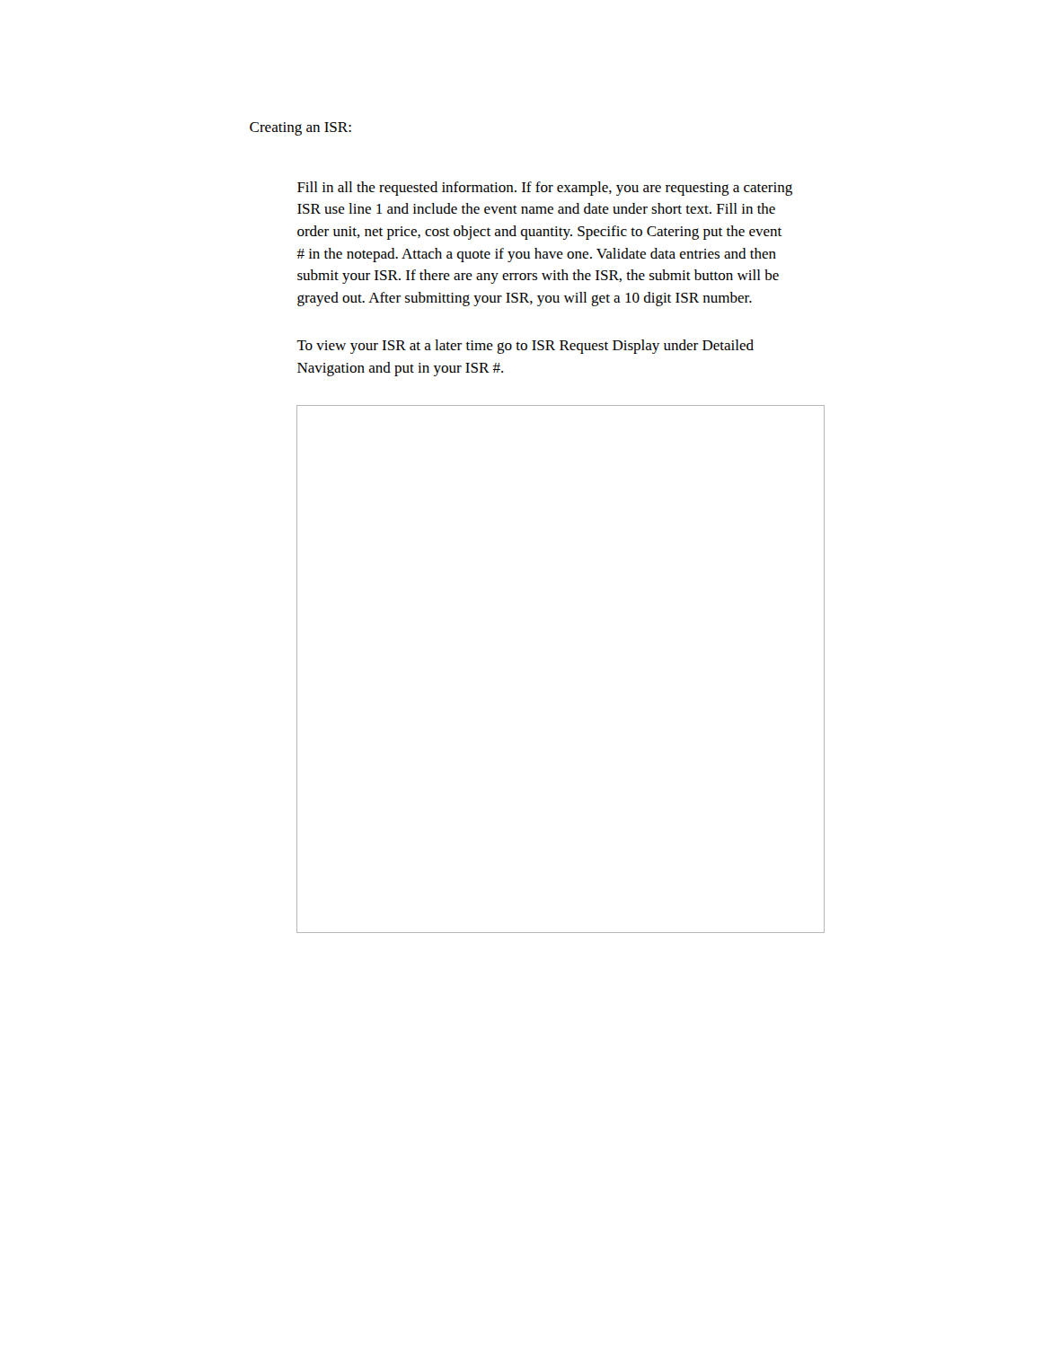Creating an ISR:
Fill in all the requested information. If for example, you are requesting a catering ISR use line 1 and include the event name and date under short text. Fill in the order unit, net price, cost object and quantity. Specific to Catering put the event # in the notepad. Attach a quote if you have one. Validate data entries and then submit your ISR. If there are any errors with the ISR, the submit button will be grayed out. After submitting your ISR, you will get a 10 digit ISR number.
To view your ISR at a later time go to ISR Request Display under Detailed Navigation and put in your ISR #.